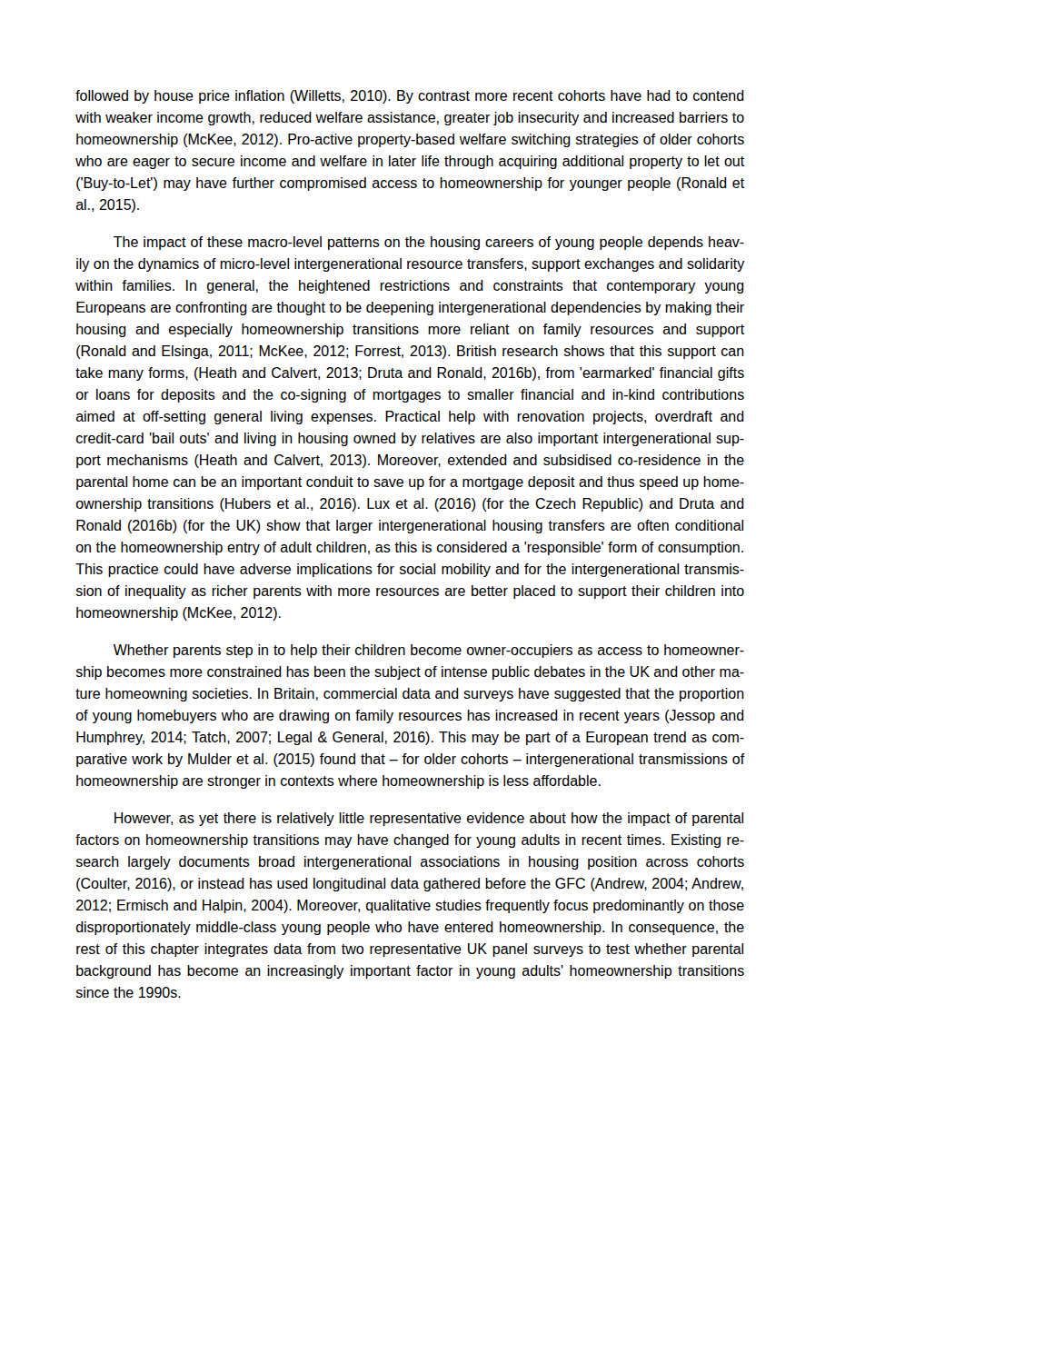followed by house price inflation (Willetts, 2010). By contrast more recent cohorts have had to contend with weaker income growth, reduced welfare assistance, greater job insecurity and increased barriers to homeownership (McKee, 2012). Pro-active property-based welfare switching strategies of older cohorts who are eager to secure income and welfare in later life through acquiring additional property to let out ('Buy-to-Let') may have further compromised access to homeownership for younger people (Ronald et al., 2015).
The impact of these macro-level patterns on the housing careers of young people depends heavily on the dynamics of micro-level intergenerational resource transfers, support exchanges and solidarity within families. In general, the heightened restrictions and constraints that contemporary young Europeans are confronting are thought to be deepening intergenerational dependencies by making their housing and especially homeownership transitions more reliant on family resources and support (Ronald and Elsinga, 2011; McKee, 2012; Forrest, 2013). British research shows that this support can take many forms, (Heath and Calvert, 2013; Druta and Ronald, 2016b), from 'earmarked' financial gifts or loans for deposits and the co-signing of mortgages to smaller financial and in-kind contributions aimed at off-setting general living expenses. Practical help with renovation projects, overdraft and credit-card 'bail outs' and living in housing owned by relatives are also important intergenerational support mechanisms (Heath and Calvert, 2013). Moreover, extended and subsidised co-residence in the parental home can be an important conduit to save up for a mortgage deposit and thus speed up homeownership transitions (Hubers et al., 2016). Lux et al. (2016) (for the Czech Republic) and Druta and Ronald (2016b) (for the UK) show that larger intergenerational housing transfers are often conditional on the homeownership entry of adult children, as this is considered a 'responsible' form of consumption. This practice could have adverse implications for social mobility and for the intergenerational transmission of inequality as richer parents with more resources are better placed to support their children into homeownership (McKee, 2012).
Whether parents step in to help their children become owner-occupiers as access to homeownership becomes more constrained has been the subject of intense public debates in the UK and other mature homeowning societies. In Britain, commercial data and surveys have suggested that the proportion of young homebuyers who are drawing on family resources has increased in recent years (Jessop and Humphrey, 2014; Tatch, 2007; Legal & General, 2016). This may be part of a European trend as comparative work by Mulder et al. (2015) found that – for older cohorts – intergenerational transmissions of homeownership are stronger in contexts where homeownership is less affordable.
However, as yet there is relatively little representative evidence about how the impact of parental factors on homeownership transitions may have changed for young adults in recent times. Existing research largely documents broad intergenerational associations in housing position across cohorts (Coulter, 2016), or instead has used longitudinal data gathered before the GFC (Andrew, 2004; Andrew, 2012; Ermisch and Halpin, 2004). Moreover, qualitative studies frequently focus predominantly on those disproportionately middle-class young people who have entered homeownership. In consequence, the rest of this chapter integrates data from two representative UK panel surveys to test whether parental background has become an increasingly important factor in young adults' homeownership transitions since the 1990s.